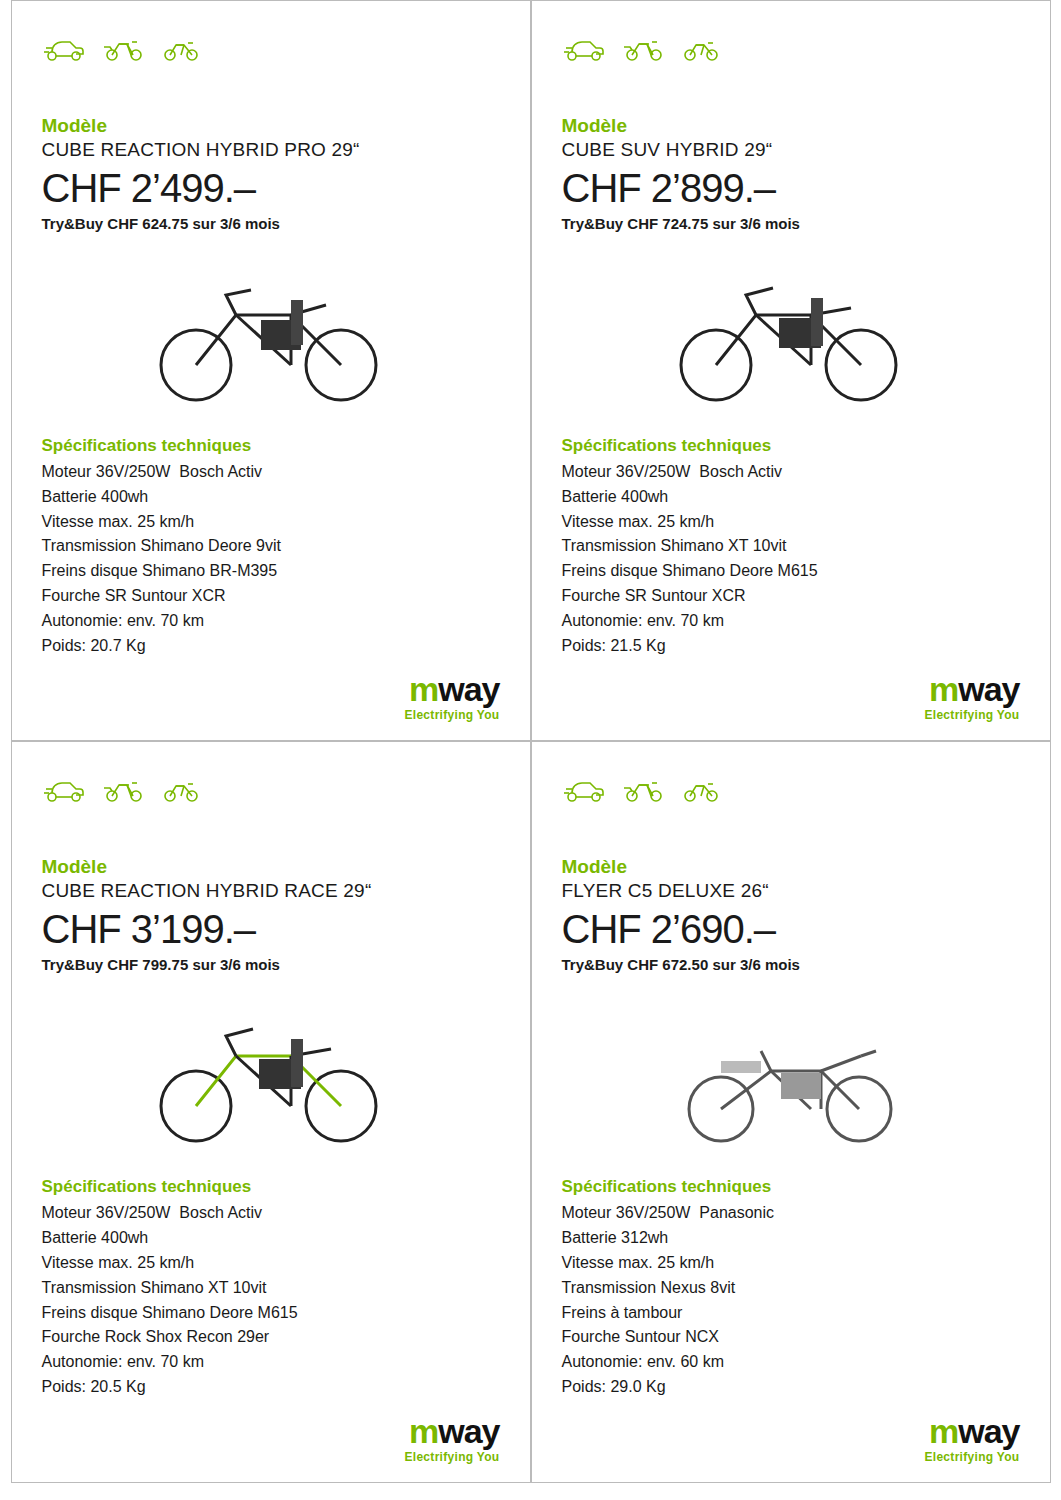Modèle
CUBE REACTION HYBRID PRO 29“
CHF 2’499.–
Try&Buy CHF 624.75 sur 3/6 mois
Spécifications techniques
Moteur 36V/250W Bosch Activ
Batterie 400wh
Vitesse max. 25 km/h
Transmission Shimano Deore 9vit
Freins disque Shimano BR-M395
Fourche SR Suntour XCR
Autonomie: env. 70 km
Poids: 20.7 Kg
mway
Electrifying You
Modèle
CUBE SUV HYBRID 29“
CHF 2’899.–
Try&Buy CHF 724.75 sur 3/6 mois
Spécifications techniques
Moteur 36V/250W Bosch Activ
Batterie 400wh
Vitesse max. 25 km/h
Transmission Shimano XT 10vit
Freins disque Shimano Deore M615
Fourche SR Suntour XCR
Autonomie: env. 70 km
Poids: 21.5 Kg
mway
Electrifying You
Modèle
CUBE REACTION HYBRID RACE 29“
CHF 3’199.–
Try&Buy CHF 799.75 sur 3/6 mois
Spécifications techniques
Moteur 36V/250W Bosch Activ
Batterie 400wh
Vitesse max. 25 km/h
Transmission Shimano XT 10vit
Freins disque Shimano Deore M615
Fourche Rock Shox Recon 29er
Autonomie: env. 70 km
Poids: 20.5 Kg
mway
Electrifying You
Modèle
FLYER C5 DELUXE 26“
CHF 2’690.–
Try&Buy CHF 672.50 sur 3/6 mois
Spécifications techniques
Moteur 36V/250W Panasonic
Batterie 312wh
Vitesse max. 25 km/h
Transmission Nexus 8vit
Freins à tambour
Fourche Suntour NCX
Autonomie: env. 60 km
Poids: 29.0 Kg
mway
Electrifying You